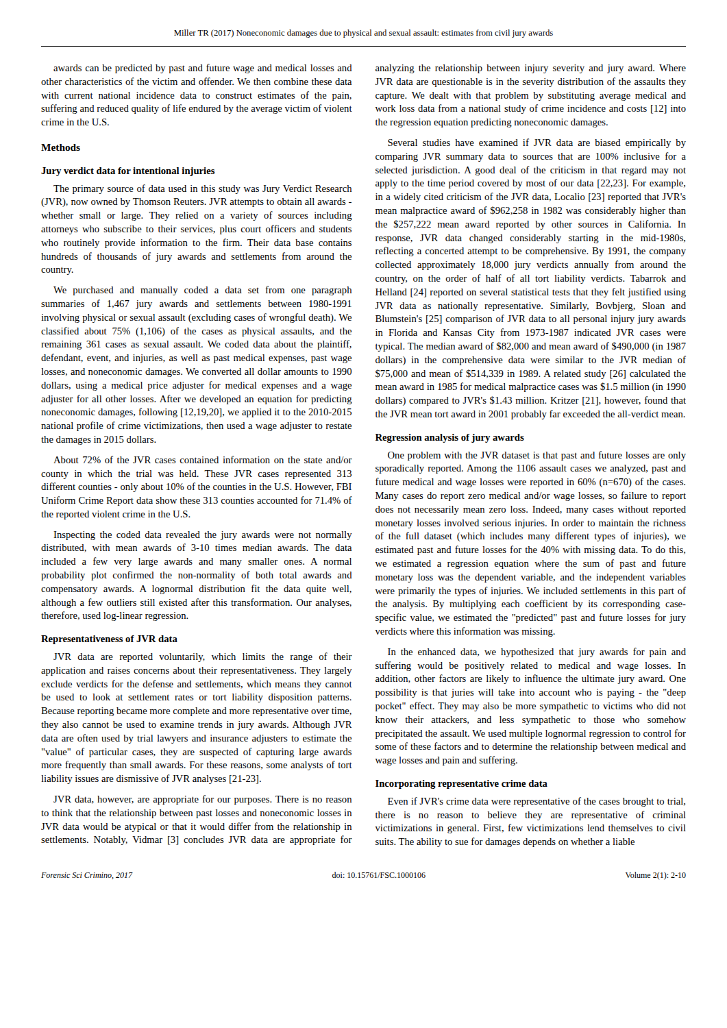Miller TR (2017) Noneconomic damages due to physical and sexual assault: estimates from civil jury awards
awards can be predicted by past and future wage and medical losses and other characteristics of the victim and offender. We then combine these data with current national incidence data to construct estimates of the pain, suffering and reduced quality of life endured by the average victim of violent crime in the U.S.
Methods
Jury verdict data for intentional injuries
The primary source of data used in this study was Jury Verdict Research (JVR), now owned by Thomson Reuters. JVR attempts to obtain all awards - whether small or large. They relied on a variety of sources including attorneys who subscribe to their services, plus court officers and students who routinely provide information to the firm. Their data base contains hundreds of thousands of jury awards and settlements from around the country.
We purchased and manually coded a data set from one paragraph summaries of 1,467 jury awards and settlements between 1980-1991 involving physical or sexual assault (excluding cases of wrongful death). We classified about 75% (1,106) of the cases as physical assaults, and the remaining 361 cases as sexual assault. We coded data about the plaintiff, defendant, event, and injuries, as well as past medical expenses, past wage losses, and noneconomic damages. We converted all dollar amounts to 1990 dollars, using a medical price adjuster for medical expenses and a wage adjuster for all other losses. After we developed an equation for predicting noneconomic damages, following [12,19,20], we applied it to the 2010-2015 national profile of crime victimizations, then used a wage adjuster to restate the damages in 2015 dollars.
About 72% of the JVR cases contained information on the state and/or county in which the trial was held. These JVR cases represented 313 different counties - only about 10% of the counties in the U.S. However, FBI Uniform Crime Report data show these 313 counties accounted for 71.4% of the reported violent crime in the U.S.
Inspecting the coded data revealed the jury awards were not normally distributed, with mean awards of 3-10 times median awards. The data included a few very large awards and many smaller ones. A normal probability plot confirmed the non-normality of both total awards and compensatory awards. A lognormal distribution fit the data quite well, although a few outliers still existed after this transformation. Our analyses, therefore, used log-linear regression.
Representativeness of JVR data
JVR data are reported voluntarily, which limits the range of their application and raises concerns about their representativeness. They largely exclude verdicts for the defense and settlements, which means they cannot be used to look at settlement rates or tort liability disposition patterns. Because reporting became more complete and more representative over time, they also cannot be used to examine trends in jury awards. Although JVR data are often used by trial lawyers and insurance adjusters to estimate the "value" of particular cases, they are suspected of capturing large awards more frequently than small awards. For these reasons, some analysts of tort liability issues are dismissive of JVR analyses [21-23].
JVR data, however, are appropriate for our purposes. There is no reason to think that the relationship between past losses and noneconomic losses in JVR data would be atypical or that it would differ from the relationship in settlements. Notably, Vidmar [3] concludes JVR data are appropriate for analyzing the relationship between injury severity and jury award. Where JVR data are questionable is in the severity distribution of the assaults they capture. We dealt with that problem by substituting average medical and work loss data from a national study of crime incidence and costs [12] into the regression equation predicting noneconomic damages.
Several studies have examined if JVR data are biased empirically by comparing JVR summary data to sources that are 100% inclusive for a selected jurisdiction. A good deal of the criticism in that regard may not apply to the time period covered by most of our data [22,23]. For example, in a widely cited criticism of the JVR data, Localio [23] reported that JVR's mean malpractice award of $962,258 in 1982 was considerably higher than the $257,222 mean award reported by other sources in California. In response, JVR data changed considerably starting in the mid-1980s, reflecting a concerted attempt to be comprehensive. By 1991, the company collected approximately 18,000 jury verdicts annually from around the country, on the order of half of all tort liability verdicts. Tabarrok and Helland [24] reported on several statistical tests that they felt justified using JVR data as nationally representative. Similarly, Bovbjerg, Sloan and Blumstein's [25] comparison of JVR data to all personal injury jury awards in Florida and Kansas City from 1973-1987 indicated JVR cases were typical. The median award of $82,000 and mean award of $490,000 (in 1987 dollars) in the comprehensive data were similar to the JVR median of $75,000 and mean of $514,339 in 1989. A related study [26] calculated the mean award in 1985 for medical malpractice cases was $1.5 million (in 1990 dollars) compared to JVR's $1.43 million. Kritzer [21], however, found that the JVR mean tort award in 2001 probably far exceeded the all-verdict mean.
Regression analysis of jury awards
One problem with the JVR dataset is that past and future losses are only sporadically reported. Among the 1106 assault cases we analyzed, past and future medical and wage losses were reported in 60% (n=670) of the cases. Many cases do report zero medical and/or wage losses, so failure to report does not necessarily mean zero loss. Indeed, many cases without reported monetary losses involved serious injuries. In order to maintain the richness of the full dataset (which includes many different types of injuries), we estimated past and future losses for the 40% with missing data. To do this, we estimated a regression equation where the sum of past and future monetary loss was the dependent variable, and the independent variables were primarily the types of injuries. We included settlements in this part of the analysis. By multiplying each coefficient by its corresponding case-specific value, we estimated the "predicted" past and future losses for jury verdicts where this information was missing.
In the enhanced data, we hypothesized that jury awards for pain and suffering would be positively related to medical and wage losses. In addition, other factors are likely to influence the ultimate jury award. One possibility is that juries will take into account who is paying - the "deep pocket" effect. They may also be more sympathetic to victims who did not know their attackers, and less sympathetic to those who somehow precipitated the assault. We used multiple lognormal regression to control for some of these factors and to determine the relationship between medical and wage losses and pain and suffering.
Incorporating representative crime data
Even if JVR's crime data were representative of the cases brought to trial, there is no reason to believe they are representative of criminal victimizations in general. First, few victimizations lend themselves to civil suits. The ability to sue for damages depends on whether a liable
Forensic Sci Crimino, 2017 doi: 10.15761/FSC.1000106 Volume 2(1): 2-10